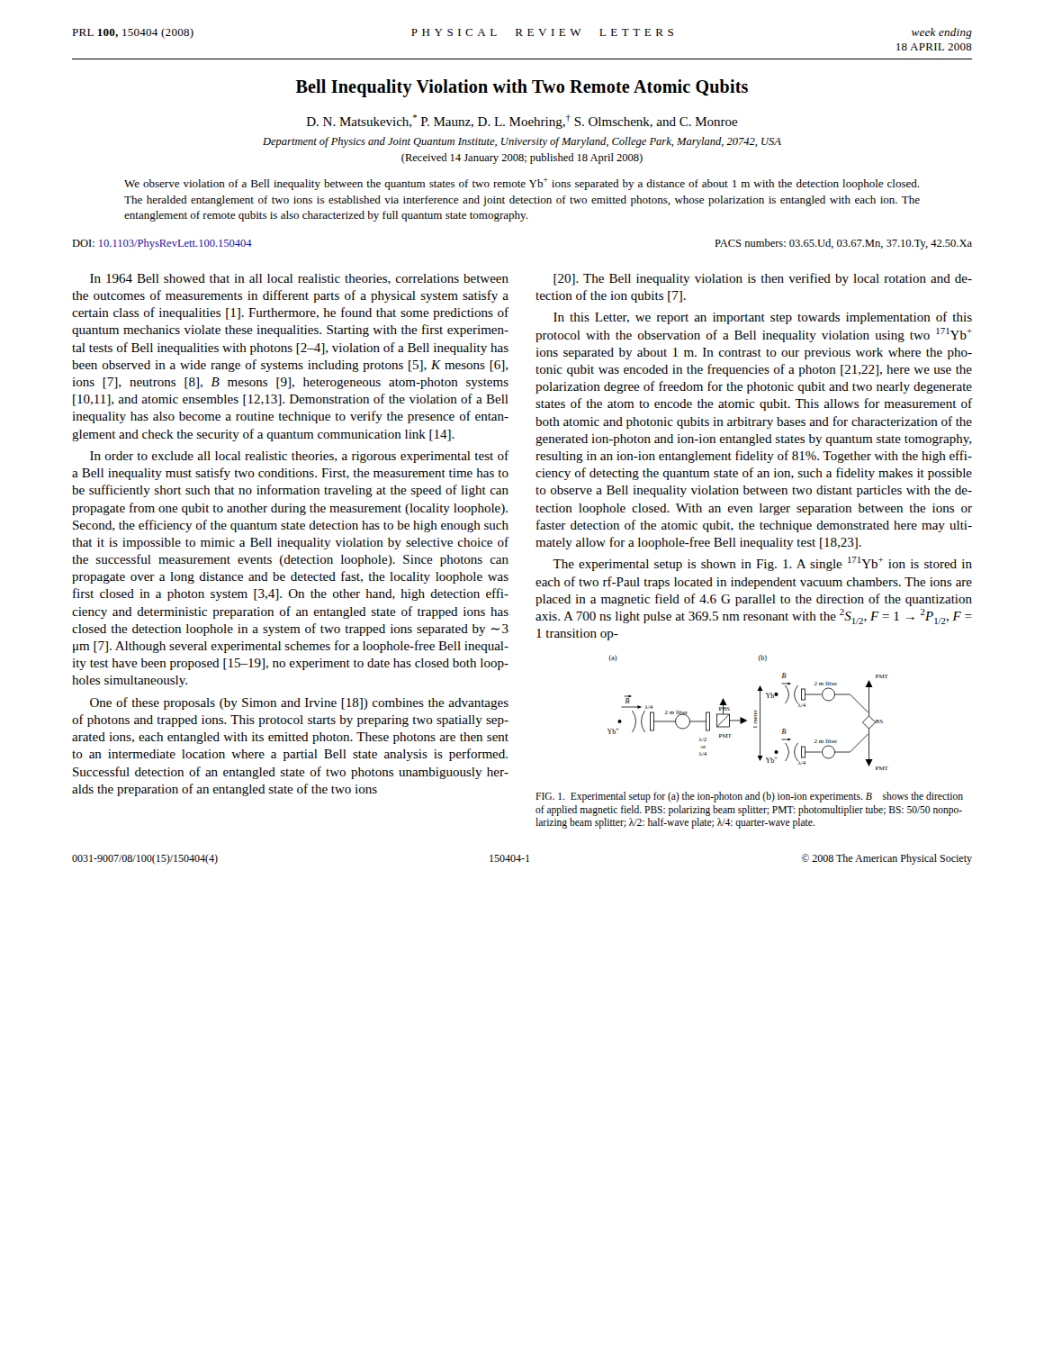PRL 100, 150404 (2008)
PHYSICAL REVIEW LETTERS
week ending
18 APRIL 2008
Bell Inequality Violation with Two Remote Atomic Qubits
D. N. Matsukevich,* P. Maunz, D. L. Moehring,† S. Olmschenk, and C. Monroe
Department of Physics and Joint Quantum Institute, University of Maryland, College Park, Maryland, 20742, USA
(Received 14 January 2008; published 18 April 2008)
We observe violation of a Bell inequality between the quantum states of two remote Yb+ ions separated by a distance of about 1 m with the detection loophole closed. The heralded entanglement of two ions is established via interference and joint detection of two emitted photons, whose polarization is entangled with each ion. The entanglement of remote qubits is also characterized by full quantum state tomography.
DOI: 10.1103/PhysRevLett.100.150404
PACS numbers: 03.65.Ud, 03.67.Mn, 37.10.Ty, 42.50.Xa
In 1964 Bell showed that in all local realistic theories, correlations between the outcomes of measurements in different parts of a physical system satisfy a certain class of inequalities [1]. Furthermore, he found that some predictions of quantum mechanics violate these inequalities. Starting with the first experimental tests of Bell inequalities with photons [2–4], violation of a Bell inequality has been observed in a wide range of systems including protons [5], K mesons [6], ions [7], neutrons [8], B mesons [9], heterogeneous atom-photon systems [10,11], and atomic ensembles [12,13]. Demonstration of the violation of a Bell inequality has also become a routine technique to verify the presence of entanglement and check the security of a quantum communication link [14].
In order to exclude all local realistic theories, a rigorous experimental test of a Bell inequality must satisfy two conditions. First, the measurement time has to be sufficiently short such that no information traveling at the speed of light can propagate from one qubit to another during the measurement (locality loophole). Second, the efficiency of the quantum state detection has to be high enough such that it is impossible to mimic a Bell inequality violation by selective choice of the successful measurement events (detection loophole). Since photons can propagate over a long distance and be detected fast, the locality loophole was first closed in a photon system [3,4]. On the other hand, high detection efficiency and deterministic preparation of an entangled state of trapped ions has closed the detection loophole in a system of two trapped ions separated by ∼3 μm [7]. Although several experimental schemes for a loophole-free Bell inequality test have been proposed [15–19], no experiment to date has closed both loopholes simultaneously.
One of these proposals (by Simon and Irvine [18]) combines the advantages of photons and trapped ions. This protocol starts by preparing two spatially separated ions, each entangled with its emitted photon. These photons are then sent to an intermediate location where a partial Bell state analysis is performed. Successful detection of an entangled state of two photons unambiguously heralds the preparation of an entangled state of the two ions
[20]. The Bell inequality violation is then verified by local rotation and detection of the ion qubits [7].
In this Letter, we report an important step towards implementation of this protocol with the observation of a Bell inequality violation using two 171Yb+ ions separated by about 1 m. In contrast to our previous work where the photonic qubit was encoded in the frequencies of a photon [21,22], here we use the polarization degree of freedom for the photonic qubit and two nearly degenerate states of the atom to encode the atomic qubit. This allows for measurement of both atomic and photonic qubits in arbitrary bases and for characterization of the generated ion-photon and ion-ion entangled states by quantum state tomography, resulting in an ion-ion entanglement fidelity of 81%. Together with the high efficiency of detecting the quantum state of an ion, such a fidelity makes it possible to observe a Bell inequality violation between two distant particles with the detection loophole closed. With an even larger separation between the ions or faster detection of the atomic qubit, the technique demonstrated here may ultimately allow for a loophole-free Bell inequality test [18,23].
The experimental setup is shown in Fig. 1. A single 171Yb+ ion is stored in each of two rf-Paul traps located in independent vacuum chambers. The ions are placed in a magnetic field of 4.6 G parallel to the direction of the quantization axis. A 700 ns light pulse at 369.5 nm resonant with the 2S1/2, F = 1 → 2P1/2, F = 1 transition op-
(a) (b) B Yb+ λ/4 2 m fiber λ/2 or λ/4 PBS PMT B Yb+ λ/4 2 m fiber B Yb+ λ/4 2 m fiber 1 meter BS PMT PMT
FIG. 1. Experimental setup for (a) the ion-photon and (b) ion-ion experiments. B⃗ shows the direction of applied magnetic field. PBS: polarizing beam splitter; PMT: photomultiplier tube; BS: 50/50 nonpolarizing beam splitter; λ/2: half-wave plate; λ/4: quarter-wave plate.
0031-9007/08/100(15)/150404(4)
150404-1
© 2008 The American Physical Society